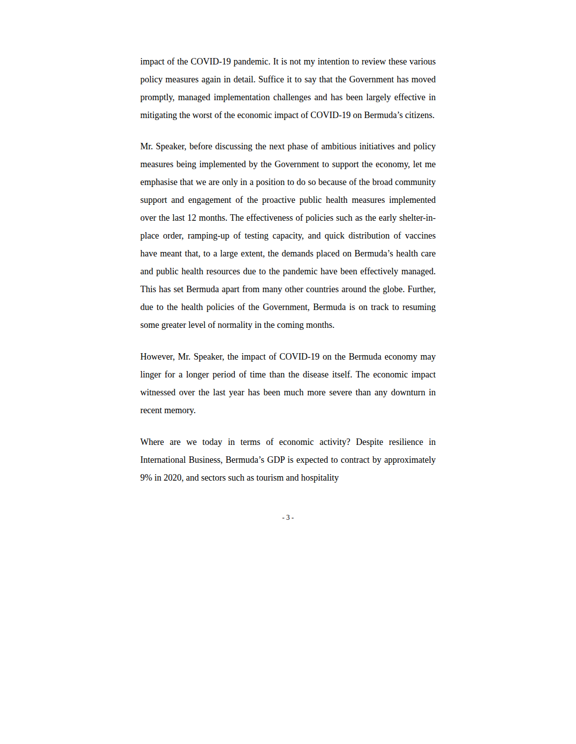impact of the COVID-19 pandemic. It is not my intention to review these various policy measures again in detail. Suffice it to say that the Government has moved promptly, managed implementation challenges and has been largely effective in mitigating the worst of the economic impact of COVID-19 on Bermuda’s citizens.
Mr. Speaker, before discussing the next phase of ambitious initiatives and policy measures being implemented by the Government to support the economy, let me emphasise that we are only in a position to do so because of the broad community support and engagement of the proactive public health measures implemented over the last 12 months. The effectiveness of policies such as the early shelter-in-place order, ramping-up of testing capacity, and quick distribution of vaccines have meant that, to a large extent, the demands placed on Bermuda’s health care and public health resources due to the pandemic have been effectively managed. This has set Bermuda apart from many other countries around the globe. Further, due to the health policies of the Government, Bermuda is on track to resuming some greater level of normality in the coming months.
However, Mr. Speaker, the impact of COVID-19 on the Bermuda economy may linger for a longer period of time than the disease itself. The economic impact witnessed over the last year has been much more severe than any downturn in recent memory.
Where are we today in terms of economic activity? Despite resilience in International Business, Bermuda’s GDP is expected to contract by approximately 9% in 2020, and sectors such as tourism and hospitality
- 3 -